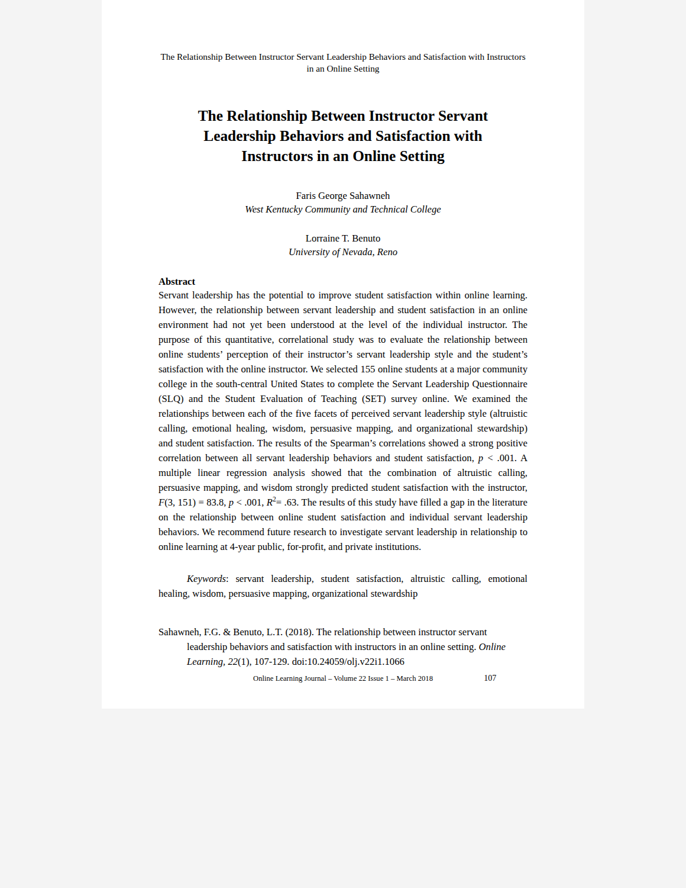The Relationship Between Instructor Servant Leadership Behaviors and Satisfaction with Instructors
in an Online Setting
The Relationship Between Instructor Servant Leadership Behaviors and Satisfaction with Instructors in an Online Setting
Faris George Sahawneh West Kentucky Community and Technical College
Lorraine T. Benuto University of Nevada, Reno
Abstract
Servant leadership has the potential to improve student satisfaction within online learning. However, the relationship between servant leadership and student satisfaction in an online environment had not yet been understood at the level of the individual instructor. The purpose of this quantitative, correlational study was to evaluate the relationship between online students’ perception of their instructor’s servant leadership style and the student’s satisfaction with the online instructor. We selected 155 online students at a major community college in the south-central United States to complete the Servant Leadership Questionnaire (SLQ) and the Student Evaluation of Teaching (SET) survey online. We examined the relationships between each of the five facets of perceived servant leadership style (altruistic calling, emotional healing, wisdom, persuasive mapping, and organizational stewardship) and student satisfaction. The results of the Spearman’s correlations showed a strong positive correlation between all servant leadership behaviors and student satisfaction, p < .001. A multiple linear regression analysis showed that the combination of altruistic calling, persuasive mapping, and wisdom strongly predicted student satisfaction with the instructor, F(3, 151) = 83.8, p < .001, R2= .63. The results of this study have filled a gap in the literature on the relationship between online student satisfaction and individual servant leadership behaviors. We recommend future research to investigate servant leadership in relationship to online learning at 4-year public, for-profit, and private institutions.
Keywords: servant leadership, student satisfaction, altruistic calling, emotional healing, wisdom, persuasive mapping, organizational stewardship
Sahawneh, F.G. & Benuto, L.T. (2018). The relationship between instructor servant leadership behaviors and satisfaction with instructors in an online setting. Online Learning, 22(1), 107-129. doi:10.24059/olj.v22i1.1066
Online Learning Journal – Volume 22 Issue 1 – March 2018 107